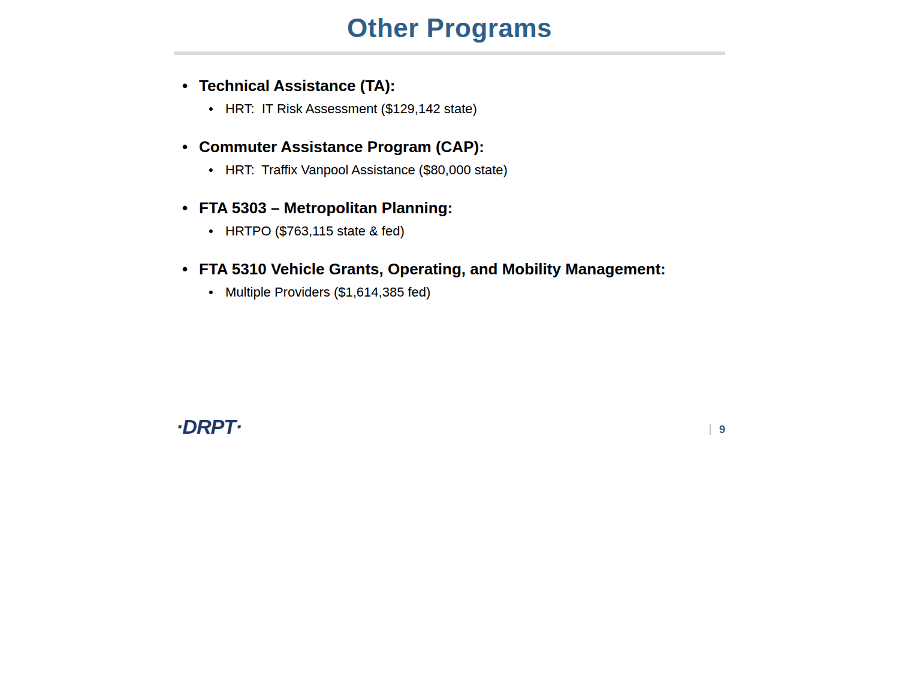Other Programs
Technical Assistance (TA):
HRT: IT Risk Assessment ($129,142 state)
Commuter Assistance Program (CAP):
HRT: Traffix Vanpool Assistance ($80,000 state)
FTA 5303 – Metropolitan Planning:
HRTPO ($763,115 state & fed)
FTA 5310 Vehicle Grants, Operating, and Mobility Management:
Multiple Providers ($1,614,385 fed)
·DRPT·
9